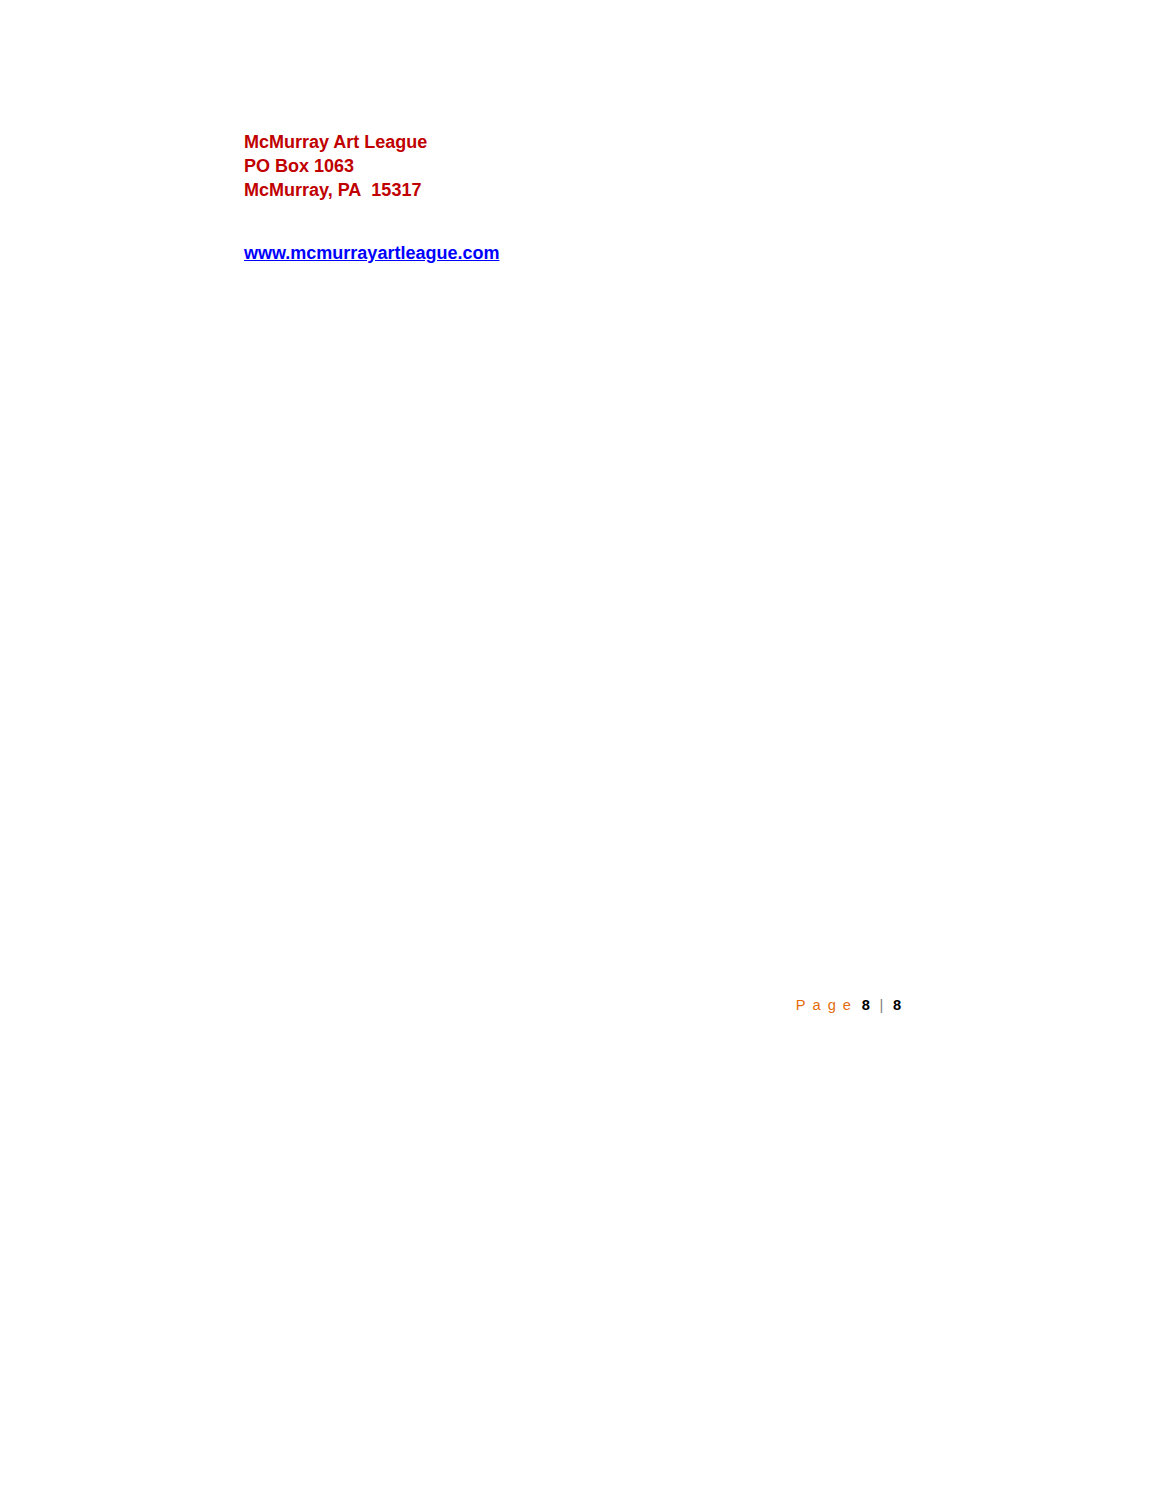McMurray Art League
PO Box 1063
McMurray, PA 15317
www.mcmurrayartleague.com
P a g e 8 | 8